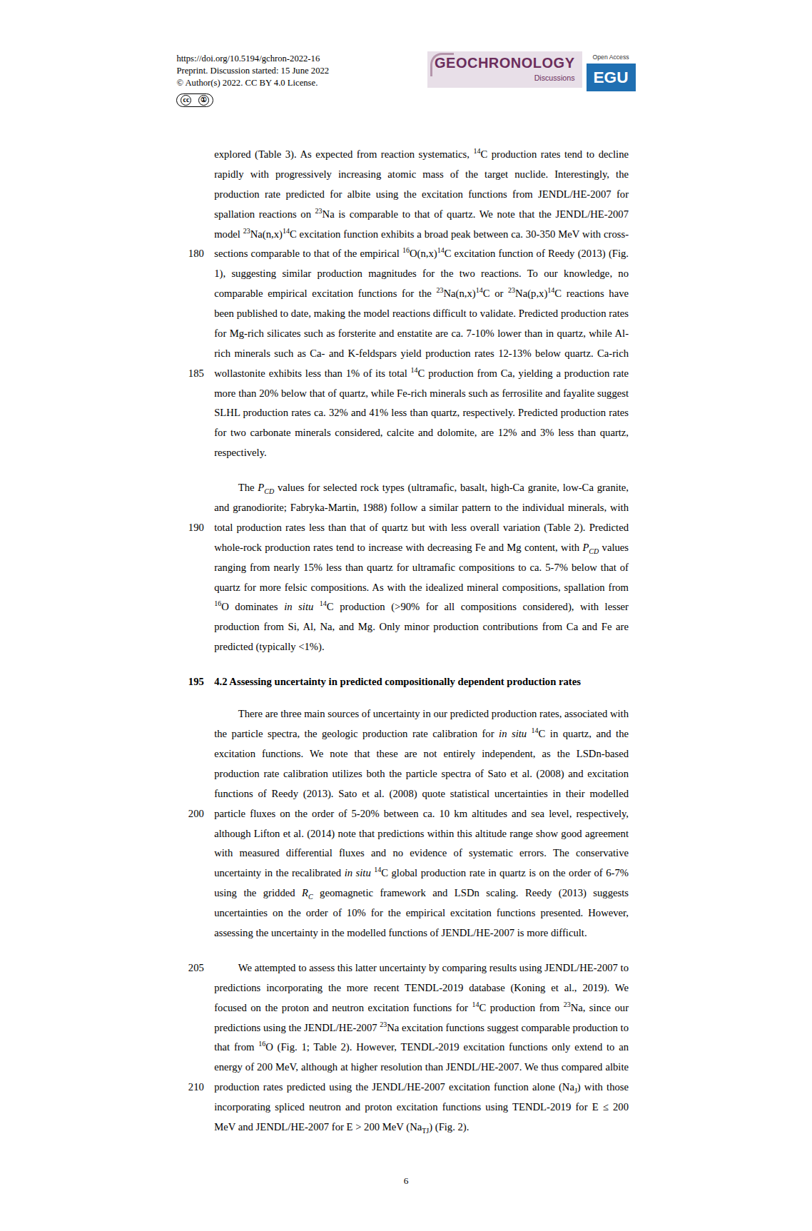https://doi.org/10.5194/gchron-2022-16
Preprint. Discussion started: 15 June 2022
© Author(s) 2022. CC BY 4.0 License.
cc ①
GEOCHRONOLOGY
Discussions
Open Access
EGU
explored (Table 3). As expected from reaction systematics, 14C production rates tend to decline rapidly with progressively increasing atomic mass of the target nuclide. Interestingly, the production rate predicted for albite using the excitation functions from JENDL/HE-2007 for spallation reactions on 23Na is comparable to that of quartz. We note that the JENDL/HE-2007 model 23Na(n,x)14C excitation function exhibits a broad peak between ca. 30-350 MeV with cross-sections comparable to that of the 180empirical 16O(n,x)14C excitation function of Reedy (2013) (Fig. 1), suggesting similar production magnitudes for the two reactions. To our knowledge, no comparable empirical excitation functions for the 23Na(n,x)14C or 23Na(p,x)14C reactions have been published to date, making the model reactions difficult to validate. Predicted production rates for Mg-rich silicates such as forsterite and enstatite are ca. 7-10% lower than in quartz, while Al-rich minerals such as Ca- and K-feldspars yield production rates 12-13% below quartz. Ca-rich wollastonite exhibits less than 1% of its total 14C production from Ca, yielding a production 185rate more than 20% below that of quartz, while Fe-rich minerals such as ferrosilite and fayalite suggest SLHL production rates ca. 32% and 41% less than quartz, respectively. Predicted production rates for two carbonate minerals considered, calcite and dolomite, are 12% and 3% less than quartz, respectively.
The PCD values for selected rock types (ultramafic, basalt, high-Ca granite, low-Ca granite, and granodiorite; Fabryka-Martin, 1988) follow a similar pattern to the individual minerals, with total production rates less than that of quartz but with less 190overall variation (Table 2). Predicted whole-rock production rates tend to increase with decreasing Fe and Mg content, with PCD values ranging from nearly 15% less than quartz for ultramafic compositions to ca. 5-7% below that of quartz for more felsic compositions. As with the idealized mineral compositions, spallation from 16O dominates in situ 14C production (>90% for all compositions considered), with lesser production from Si, Al, Na, and Mg. Only minor production contributions from Ca and Fe are predicted (typically <1%).
1954.2 Assessing uncertainty in predicted compositionally dependent production rates
There are three main sources of uncertainty in our predicted production rates, associated with the particle spectra, the geologic production rate calibration for in situ 14C in quartz, and the excitation functions. We note that these are not entirely independent, as the LSDn-based production rate calibration utilizes both the particle spectra of Sato et al. (2008) and excitation functions of Reedy (2013). Sato et al. (2008) quote statistical uncertainties in their modelled particle fluxes on the order of 5-20020% between ca. 10 km altitudes and sea level, respectively, although Lifton et al. (2014) note that predictions within this altitude range show good agreement with measured differential fluxes and no evidence of systematic errors. The conservative uncertainty in the recalibrated in situ 14C global production rate in quartz is on the order of 6-7% using the gridded RC geomagnetic framework and LSDn scaling. Reedy (2013) suggests uncertainties on the order of 10% for the empirical excitation functions presented. However, assessing the uncertainty in the modelled functions of JENDL/HE-2007 is more difficult.
205 We attempted to assess this latter uncertainty by comparing results using JENDL/HE-2007 to predictions incorporating the more recent TENDL-2019 database (Koning et al., 2019). We focused on the proton and neutron excitation functions for 14C production from 23Na, since our predictions using the JENDL/HE-2007 23Na excitation functions suggest comparable production to that from 16O (Fig. 1; Table 2). However, TENDL-2019 excitation functions only extend to an energy of 200 MeV, although at higher resolution than JENDL/HE-2007. We thus compared albite production rates predicted using the JENDL/HE-2007 210excitation function alone (NaJ) with those incorporating spliced neutron and proton excitation functions using TENDL-2019 for E ≤ 200 MeV and JENDL/HE-2007 for E > 200 MeV (NaTJ) (Fig. 2).
6